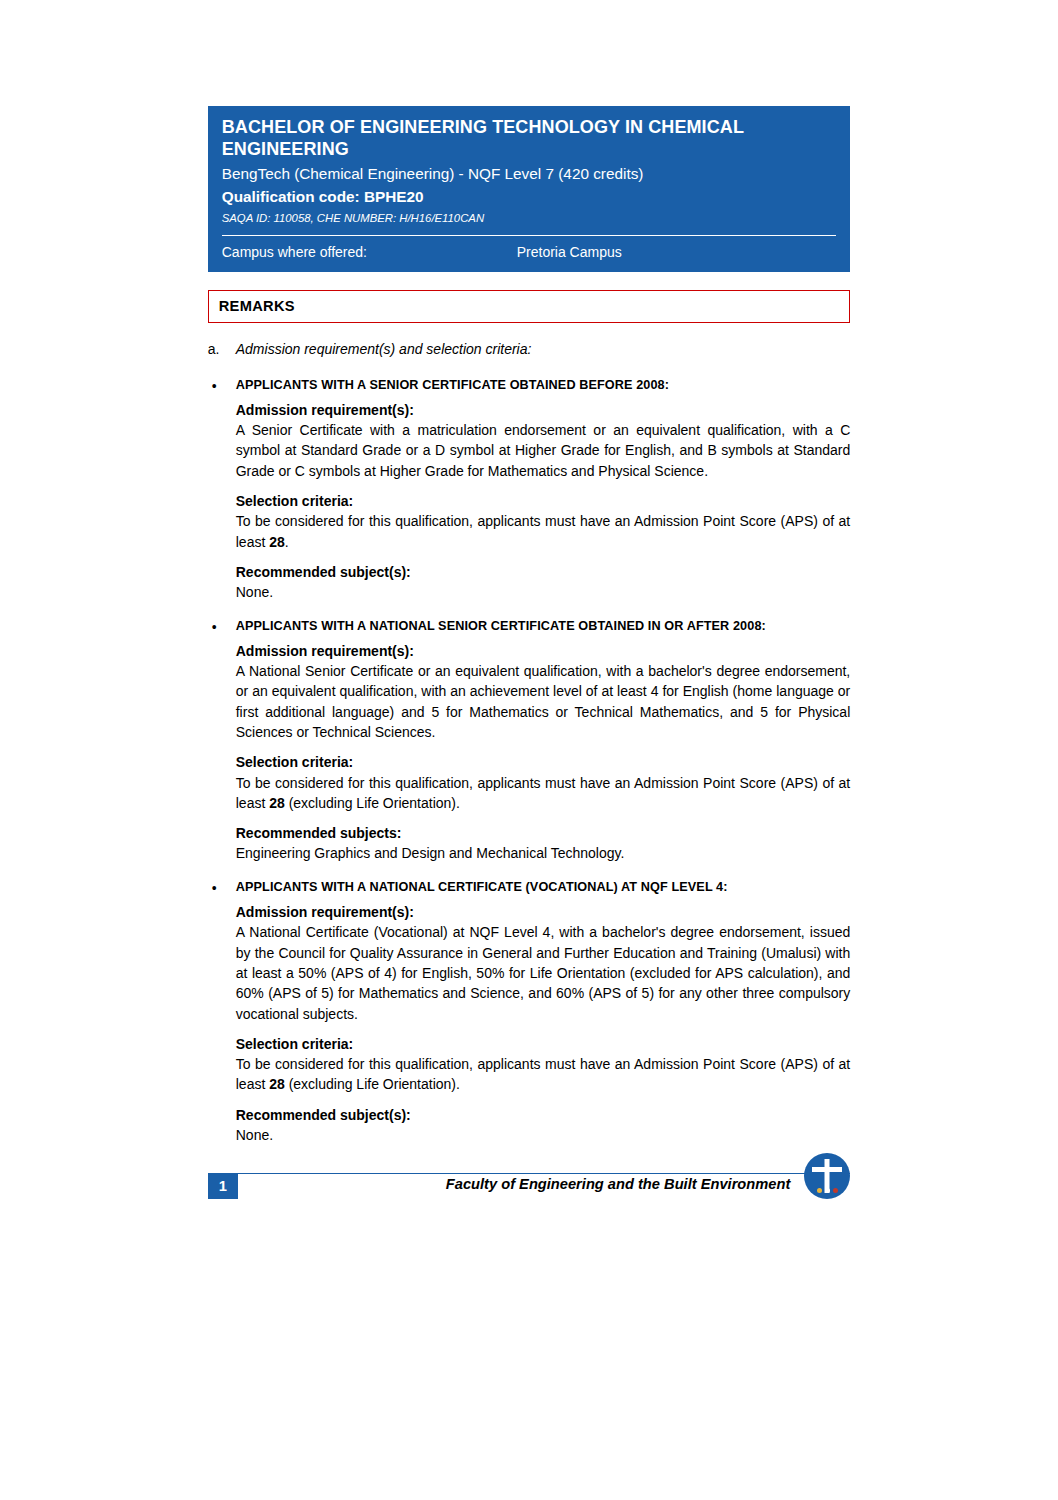BACHELOR OF ENGINEERING TECHNOLOGY IN CHEMICAL
ENGINEERING
BengTech (Chemical Engineering) - NQF Level 7 (420 credits)
Qualification code: BPHE20
SAQA ID: 110058, CHE NUMBER: H/H16/E110CAN
Campus where offered: Pretoria Campus
REMARKS
a.
Admission requirement(s) and selection criteria:
•
APPLICANTS WITH A SENIOR CERTIFICATE OBTAINED BEFORE 2008:
Admission requirement(s):
A Senior Certificate with a matriculation endorsement or an equivalent qualification, with a C symbol at Standard Grade or a D symbol at Higher Grade for English, and B symbols at Standard Grade or C symbols at Higher Grade for Mathematics and Physical Science.
Selection criteria:
To be considered for this qualification, applicants must have an Admission Point Score (APS) of at least 28.
Recommended subject(s):
None.
•
APPLICANTS WITH A NATIONAL SENIOR CERTIFICATE OBTAINED IN OR AFTER 2008:
Admission requirement(s):
A National Senior Certificate or an equivalent qualification, with a bachelor's degree endorsement, or an equivalent qualification, with an achievement level of at least 4 for English (home language or first additional language) and 5 for Mathematics or Technical Mathematics, and 5 for Physical Sciences or Technical Sciences.
Selection criteria:
To be considered for this qualification, applicants must have an Admission Point Score (APS) of at least 28 (excluding Life Orientation).
Recommended subjects:
Engineering Graphics and Design and Mechanical Technology.
•
APPLICANTS WITH A NATIONAL CERTIFICATE (VOCATIONAL) AT NQF LEVEL 4:
Admission requirement(s):
A National Certificate (Vocational) at NQF Level 4, with a bachelor's degree endorsement, issued by the Council for Quality Assurance in General and Further Education and Training (Umalusi) with at least a 50% (APS of 4) for English, 50% for Life Orientation (excluded for APS calculation), and 60% (APS of 5) for Mathematics and Science, and 60% (APS of 5) for any other three compulsory vocational subjects.
Selection criteria:
To be considered for this qualification, applicants must have an Admission Point Score (APS) of at least 28 (excluding Life Orientation).
Recommended subject(s):
None.
1
Faculty of Engineering and the Built Environment